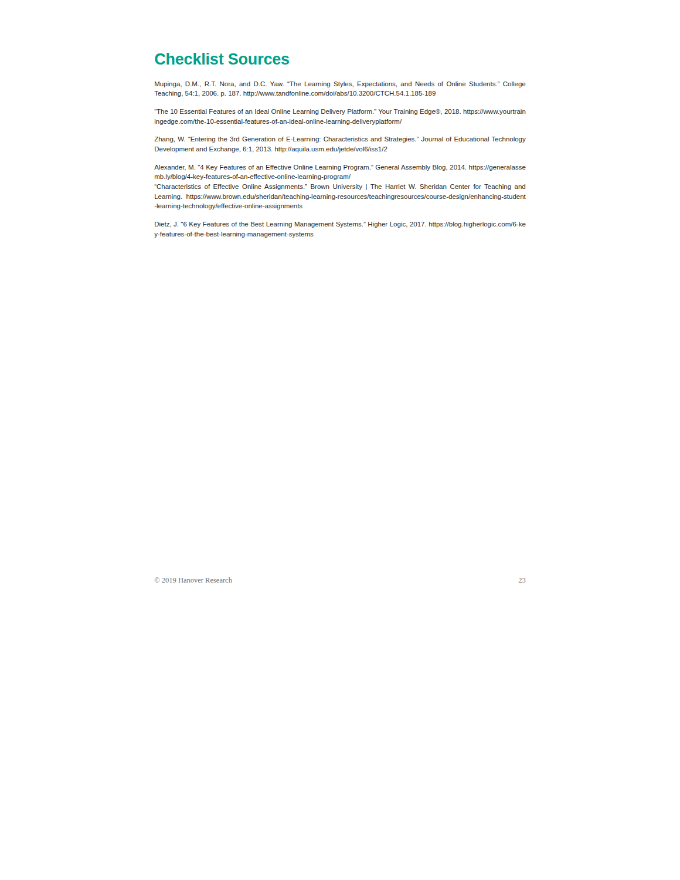Checklist Sources
Mupinga, D.M., R.T. Nora, and D.C. Yaw. “The Learning Styles, Expectations, and Needs of Online Students.” College Teaching, 54:1, 2006. p. 187. http://www.tandfonline.com/doi/abs/10.3200/CTCH.54.1.185-189
“The 10 Essential Features of an Ideal Online Learning Delivery Platform.” Your Training Edge®, 2018. https://www.yourtrainingedge.com/the-10-essential-features-of-an-ideal-online-learning-deliveryplatform/
Zhang, W. “Entering the 3rd Generation of E-Learning: Characteristics and Strategies.” Journal of Educational Technology Development and Exchange, 6:1, 2013. http://aquila.usm.edu/jetde/vol6/iss1/2
Alexander, M. “4 Key Features of an Effective Online Learning Program.” General Assembly Blog, 2014. https://generalassemb.ly/blog/4-key-features-of-an-effective-online-learning-program/
“Characteristics of Effective Online Assignments.” Brown University | The Harriet W. Sheridan Center for Teaching and Learning. https://www.brown.edu/sheridan/teaching-learning-resources/teachingresources/course-design/enhancing-student-learning-technology/effective-online-assignments
Dietz, J. “6 Key Features of the Best Learning Management Systems.” Higher Logic, 2017. https://blog.higherlogic.com/6-key-features-of-the-best-learning-management-systems
© 2019 Hanover Research
23